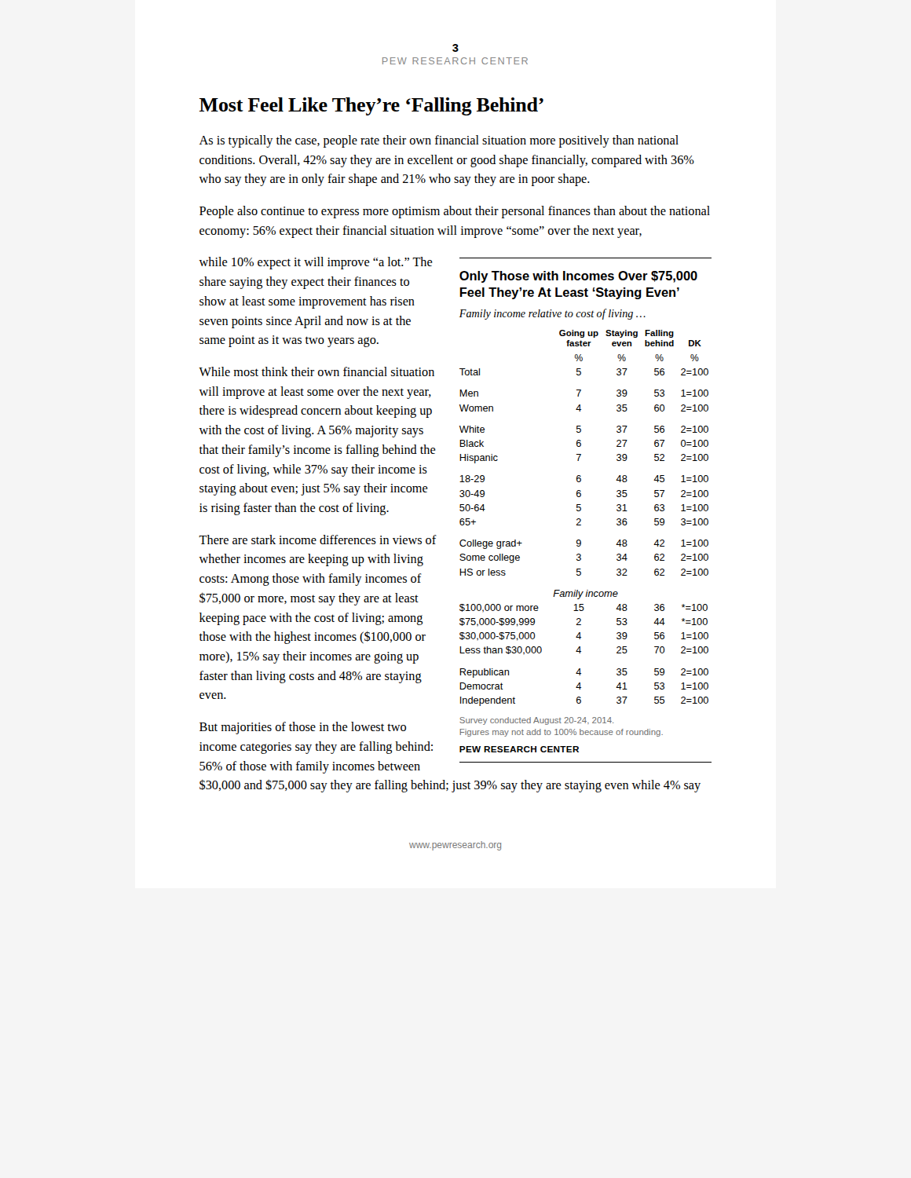3
PEW RESEARCH CENTER
Most Feel Like They’re ‘Falling Behind’
As is typically the case, people rate their own financial situation more positively than national conditions. Overall, 42% say they are in excellent or good shape financially, compared with 36% who say they are in only fair shape and 21% who say they are in poor shape.
People also continue to express more optimism about their personal finances than about the national economy: 56% expect their financial situation will improve “some” over the next year,
Only Those with Incomes Over $75,000 Feel They’re At Least ‘Staying Even’
Family income relative to cost of living …
| | Going up faster | Staying even | Falling behind | DK |
| --- | --- | --- | --- | --- |
| | % | % | % | % |
| Total | 5 | 37 | 56 | 2=100 |
| Men | 7 | 39 | 53 | 1=100 |
| Women | 4 | 35 | 60 | 2=100 |
| White | 5 | 37 | 56 | 2=100 |
| Black | 6 | 27 | 67 | 0=100 |
| Hispanic | 7 | 39 | 52 | 2=100 |
| 18-29 | 6 | 48 | 45 | 1=100 |
| 30-49 | 6 | 35 | 57 | 2=100 |
| 50-64 | 5 | 31 | 63 | 1=100 |
| 65+ | 2 | 36 | 59 | 3=100 |
| College grad+ | 9 | 48 | 42 | 1=100 |
| Some college | 3 | 34 | 62 | 2=100 |
| HS or less | 5 | 32 | 62 | 2=100 |
| Family income |
| $100,000 or more | 15 | 48 | 36 | *=100 |
| $75,000-$99,999 | 2 | 53 | 44 | *=100 |
| $30,000-$75,000 | 4 | 39 | 56 | 1=100 |
| Less than $30,000 | 4 | 25 | 70 | 2=100 |
| Republican | 4 | 35 | 59 | 2=100 |
| Democrat | 4 | 41 | 53 | 1=100 |
| Independent | 6 | 37 | 55 | 2=100 |
Survey conducted August 20-24, 2014.
Figures may not add to 100% because of rounding.
PEW RESEARCH CENTER
while 10% expect it will improve “a lot.” The share saying they expect their finances to show at least some improvement has risen seven points since April and now is at the same point as it was two years ago.
While most think their own financial situation will improve at least some over the next year, there is widespread concern about keeping up with the cost of living. A 56% majority says that their family’s income is falling behind the cost of living, while 37% say their income is staying about even; just 5% say their income is rising faster than the cost of living.
There are stark income differences in views of whether incomes are keeping up with living costs: Among those with family incomes of $75,000 or more, most say they are at least keeping pace with the cost of living; among those with the highest incomes ($100,000 or more), 15% say their incomes are going up faster than living costs and 48% are staying even.
But majorities of those in the lowest two income categories say they are falling behind: 56% of those with family incomes between $30,000 and $75,000 say they are falling behind; just 39% say they are staying even while 4% say
www.pewresearch.org